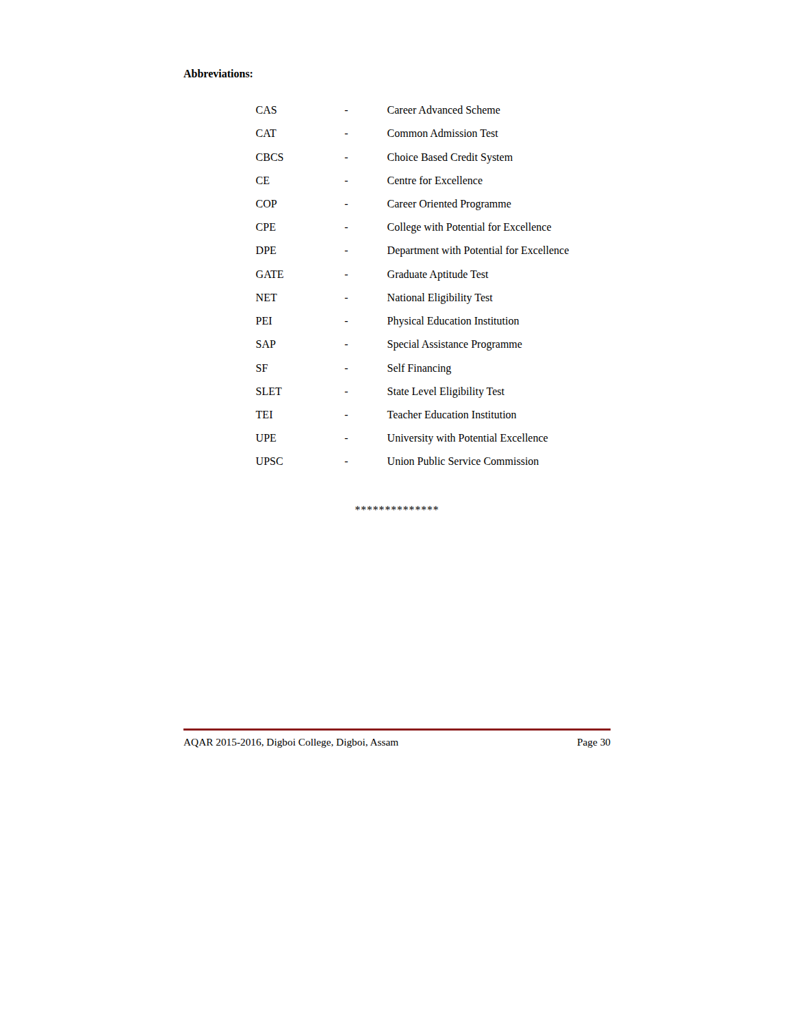Abbreviations:
| CAS | - | Career Advanced Scheme |
| CAT | - | Common Admission Test |
| CBCS | - | Choice Based Credit System |
| CE | - | Centre for Excellence |
| COP | - | Career Oriented Programme |
| CPE | - | College with Potential for Excellence |
| DPE | - | Department with Potential for Excellence |
| GATE | - | Graduate Aptitude Test |
| NET | - | National Eligibility Test |
| PEI | - | Physical Education Institution |
| SAP | - | Special Assistance Programme |
| SF | - | Self Financing |
| SLET | - | State Level Eligibility Test |
| TEI | - | Teacher Education Institution |
| UPE | - | University with Potential Excellence |
| UPSC | - | Union Public Service Commission |
**************
AQAR 2015-2016, Digboi College, Digboi, Assam
Page 30